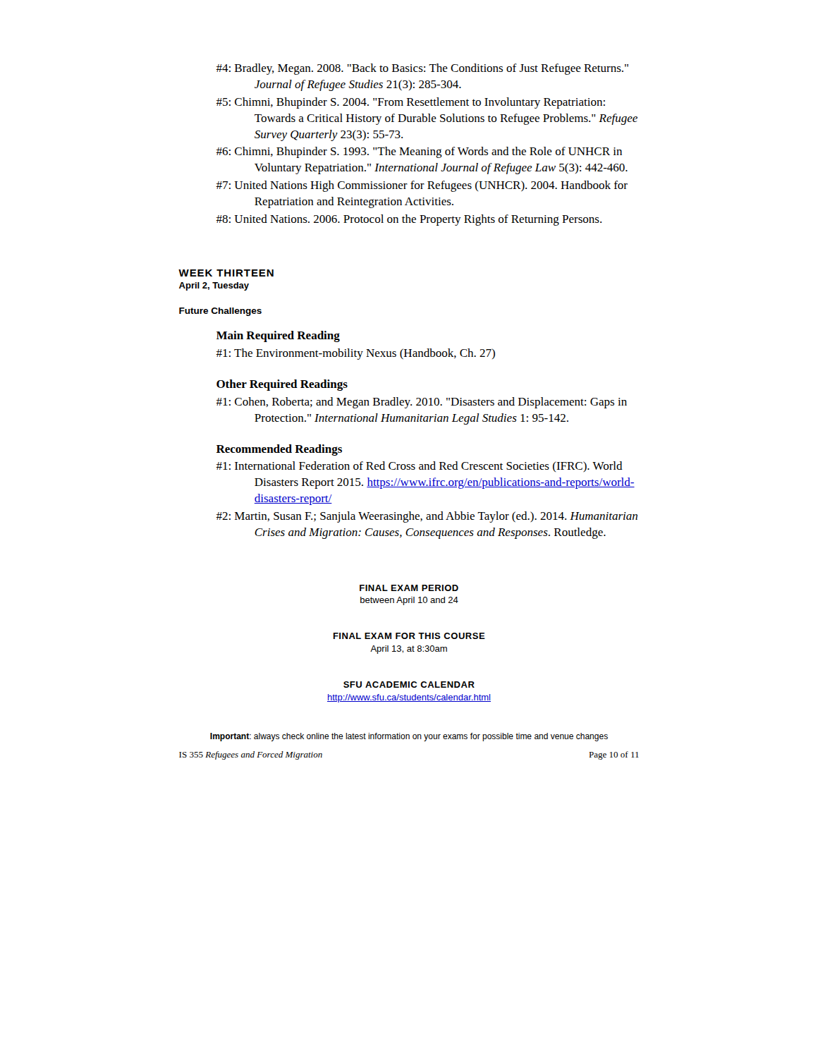#4: Bradley, Megan. 2008. "Back to Basics: The Conditions of Just Refugee Returns." Journal of Refugee Studies 21(3): 285-304.
#5: Chimni, Bhupinder S. 2004. "From Resettlement to Involuntary Repatriation: Towards a Critical History of Durable Solutions to Refugee Problems." Refugee Survey Quarterly 23(3): 55-73.
#6: Chimni, Bhupinder S. 1993. "The Meaning of Words and the Role of UNHCR in Voluntary Repatriation." International Journal of Refugee Law 5(3): 442-460.
#7: United Nations High Commissioner for Refugees (UNHCR). 2004. Handbook for Repatriation and Reintegration Activities.
#8: United Nations. 2006. Protocol on the Property Rights of Returning Persons.
WEEK THIRTEEN
April 2, Tuesday
Future Challenges
Main Required Reading
#1: The Environment-mobility Nexus (Handbook, Ch. 27)
Other Required Readings
#1: Cohen, Roberta; and Megan Bradley. 2010. "Disasters and Displacement: Gaps in Protection." International Humanitarian Legal Studies 1: 95-142.
Recommended Readings
#1: International Federation of Red Cross and Red Crescent Societies (IFRC). World Disasters Report 2015. https://www.ifrc.org/en/publications-and-reports/world-disasters-report/
#2: Martin, Susan F.; Sanjula Weerasinghe, and Abbie Taylor (ed.). 2014. Humanitarian Crises and Migration: Causes, Consequences and Responses. Routledge.
FINAL EXAM PERIOD
between April 10 and 24
FINAL EXAM FOR THIS COURSE
April 13, at 8:30am
SFU ACADEMIC CALENDAR
http://www.sfu.ca/students/calendar.html
Important: always check online the latest information on your exams for possible time and venue changes
IS 355 Refugees and Forced Migration
Page 10 of 11